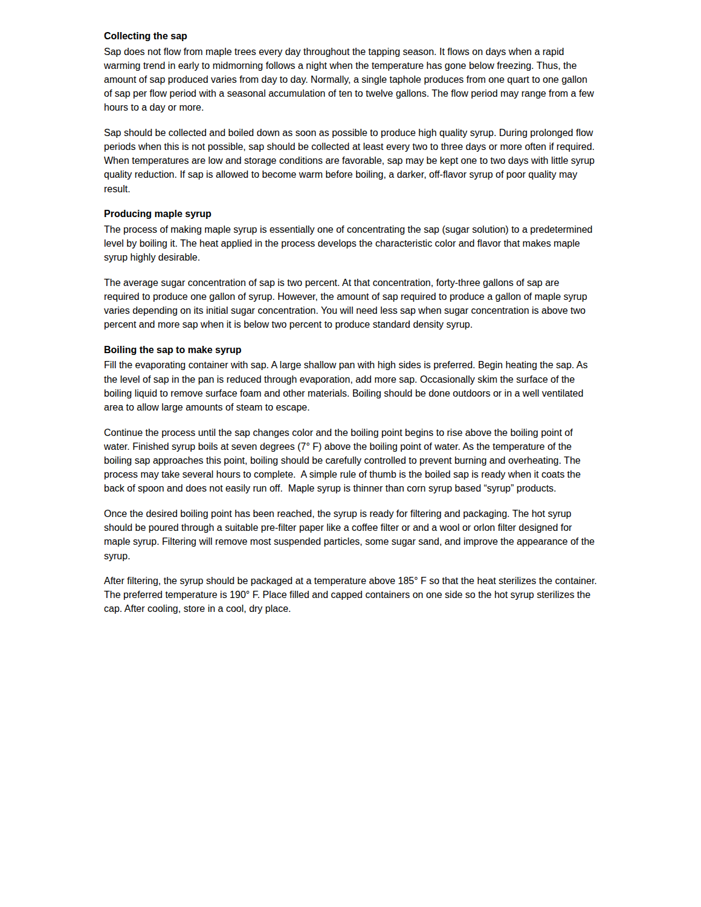Collecting the sap
Sap does not flow from maple trees every day throughout the tapping season. It flows on days when a rapid warming trend in early to midmorning follows a night when the temperature has gone below freezing. Thus, the amount of sap produced varies from day to day. Normally, a single taphole produces from one quart to one gallon of sap per flow period with a seasonal accumulation of ten to twelve gallons. The flow period may range from a few hours to a day or more.
Sap should be collected and boiled down as soon as possible to produce high quality syrup. During prolonged flow periods when this is not possible, sap should be collected at least every two to three days or more often if required. When temperatures are low and storage conditions are favorable, sap may be kept one to two days with little syrup quality reduction. If sap is allowed to become warm before boiling, a darker, off-flavor syrup of poor quality may result.
Producing maple syrup
The process of making maple syrup is essentially one of concentrating the sap (sugar solution) to a predetermined level by boiling it. The heat applied in the process develops the characteristic color and flavor that makes maple syrup highly desirable.
The average sugar concentration of sap is two percent. At that concentration, forty-three gallons of sap are required to produce one gallon of syrup. However, the amount of sap required to produce a gallon of maple syrup varies depending on its initial sugar concentration. You will need less sap when sugar concentration is above two percent and more sap when it is below two percent to produce standard density syrup.
Boiling the sap to make syrup
Fill the evaporating container with sap. A large shallow pan with high sides is preferred. Begin heating the sap. As the level of sap in the pan is reduced through evaporation, add more sap. Occasionally skim the surface of the boiling liquid to remove surface foam and other materials. Boiling should be done outdoors or in a well ventilated area to allow large amounts of steam to escape.
Continue the process until the sap changes color and the boiling point begins to rise above the boiling point of water. Finished syrup boils at seven degrees (7° F) above the boiling point of water. As the temperature of the boiling sap approaches this point, boiling should be carefully controlled to prevent burning and overheating. The process may take several hours to complete. A simple rule of thumb is the boiled sap is ready when it coats the back of spoon and does not easily run off. Maple syrup is thinner than corn syrup based “syrup” products.
Once the desired boiling point has been reached, the syrup is ready for filtering and packaging. The hot syrup should be poured through a suitable pre-filter paper like a coffee filter or and a wool or orlon filter designed for maple syrup. Filtering will remove most suspended particles, some sugar sand, and improve the appearance of the syrup.
After filtering, the syrup should be packaged at a temperature above 185° F so that the heat sterilizes the container. The preferred temperature is 190° F. Place filled and capped containers on one side so the hot syrup sterilizes the cap. After cooling, store in a cool, dry place.